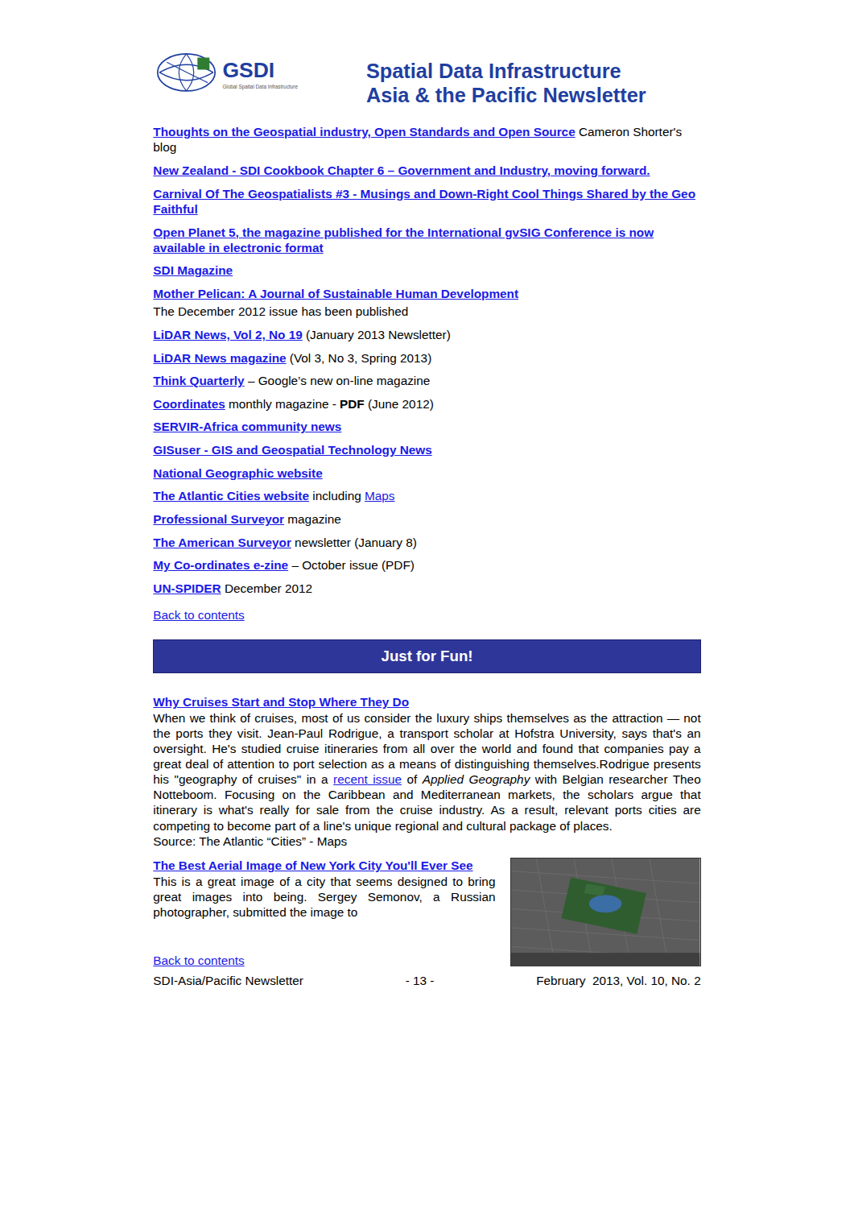GSDI Global Spatial Data Infrastructure
Spatial Data Infrastructure
Asia & the Pacific Newsletter
Thoughts on the Geospatial industry, Open Standards and Open Source Cameron Shorter's blog
New Zealand - SDI Cookbook Chapter 6 – Government and Industry, moving forward.
Carnival Of The Geospatialists #3 - Musings and Down-Right Cool Things Shared by the Geo Faithful
Open Planet 5, the magazine published for the International gvSIG Conference is now available in electronic format
SDI Magazine
Mother Pelican: A Journal of Sustainable Human Development
The December 2012 issue has been published
LiDAR News, Vol 2, No 19 (January 2013 Newsletter)
LiDAR News magazine (Vol 3, No 3, Spring 2013)
Think Quarterly – Google’s new on-line magazine
Coordinates monthly magazine - PDF (June 2012)
SERVIR-Africa community news
GISuser - GIS and Geospatial Technology News
National Geographic website
The Atlantic Cities website including Maps
Professional Surveyor magazine
The American Surveyor newsletter (January 8)
My Co-ordinates e-zine – October issue (PDF)
UN-SPIDER December 2012
Back to contents
Just for Fun!
Why Cruises Start and Stop Where They Do
When we think of cruises, most of us consider the luxury ships themselves as the attraction — not the ports they visit. Jean-Paul Rodrigue, a transport scholar at Hofstra University, says that's an oversight. He's studied cruise itineraries from all over the world and found that companies pay a great deal of attention to port selection as a means of distinguishing themselves.Rodrigue presents his "geography of cruises" in a recent issue of Applied Geography with Belgian researcher Theo Notteboom. Focusing on the Caribbean and Mediterranean markets, the scholars argue that itinerary is what's really for sale from the cruise industry. As a result, relevant ports cities are competing to become part of a line's unique regional and cultural package of places.
Source: The Atlantic “Cities” - Maps
The Best Aerial Image of New York City You'll Ever See
This is a great image of a city that seems designed to bring great images into being. Sergey Semonov, a Russian photographer, submitted the image to
Back to contents
SDI-Asia/Pacific Newsletter
- 13 -
February 2013, Vol. 10, No. 2